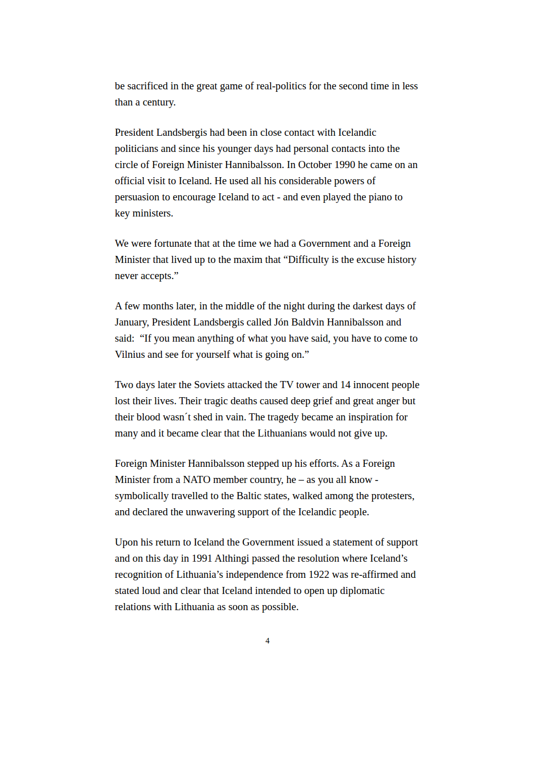be sacrificed in the great game of real-politics for the second time in less than a century.
President Landsbergis had been in close contact with Icelandic politicians and since his younger days had personal contacts into the circle of Foreign Minister Hannibalsson. In October 1990 he came on an official visit to Iceland. He used all his considerable powers of persuasion to encourage Iceland to act - and even played the piano to key ministers.
We were fortunate that at the time we had a Government and a Foreign Minister that lived up to the maxim that “Difficulty is the excuse history never accepts.”
A few months later, in the middle of the night during the darkest days of January, President Landsbergis called Jón Baldvin Hannibalsson and said: “If you mean anything of what you have said, you have to come to Vilnius and see for yourself what is going on.”
Two days later the Soviets attacked the TV tower and 14 innocent people lost their lives. Their tragic deaths caused deep grief and great anger but their blood wasn´t shed in vain. The tragedy became an inspiration for many and it became clear that the Lithuanians would not give up.
Foreign Minister Hannibalsson stepped up his efforts. As a Foreign Minister from a NATO member country, he – as you all know - symbolically travelled to the Baltic states, walked among the protesters, and declared the unwavering support of the Icelandic people.
Upon his return to Iceland the Government issued a statement of support and on this day in 1991 Althingi passed the resolution where Iceland’s recognition of Lithuania’s independence from 1922 was re-affirmed and stated loud and clear that Iceland intended to open up diplomatic relations with Lithuania as soon as possible.
4